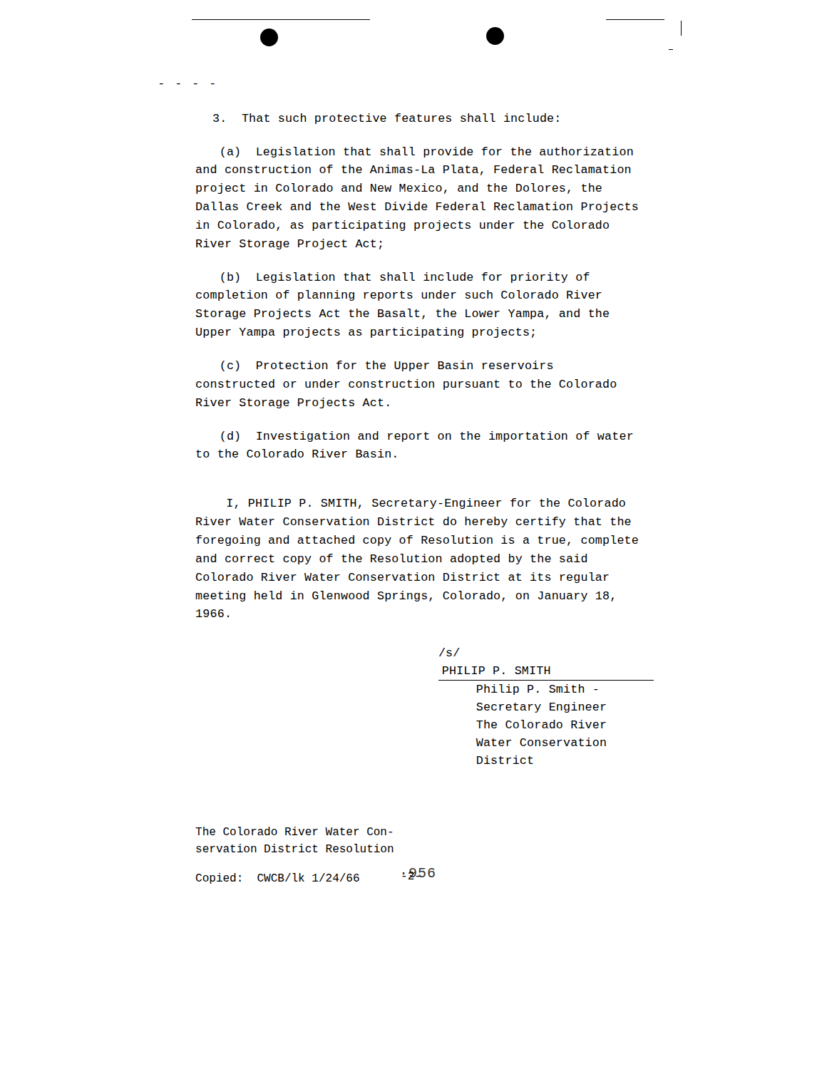- - - -
3. That such protective features shall include:
(a) Legislation that shall provide for the authorization and construction of the Animas-La Plata, Federal Reclamation project in Colorado and New Mexico, and the Dolores, the Dallas Creek and the West Divide Federal Reclamation Projects in Colorado, as participating projects under the Colorado River Storage Project Act;
(b) Legislation that shall include for priority of completion of planning reports under such Colorado River Storage Projects Act the Basalt, the Lower Yampa, and the Upper Yampa projects as participating projects;
(c) Protection for the Upper Basin reservoirs constructed or under construction pursuant to the Colorado River Storage Projects Act.
(d) Investigation and report on the importation of water to the Colorado River Basin.
I, PHILIP P. SMITH, Secretary-Engineer for the Colorado River Water Conservation District do hereby certify that the foregoing and attached copy of Resolution is a true, complete and correct copy of the Resolution adopted by the said Colorado River Water Conservation District at its regular meeting held in Glenwood Springs, Colorado, on January 18, 1966.
/s/PHILIP P. SMITH
Philip P. Smith - Secretary Engineer
The Colorado River Water Conservation District
·956
The Colorado River Water Con-
servation District Resolution
Copied: CWCB/lk 1/24/66
-2-